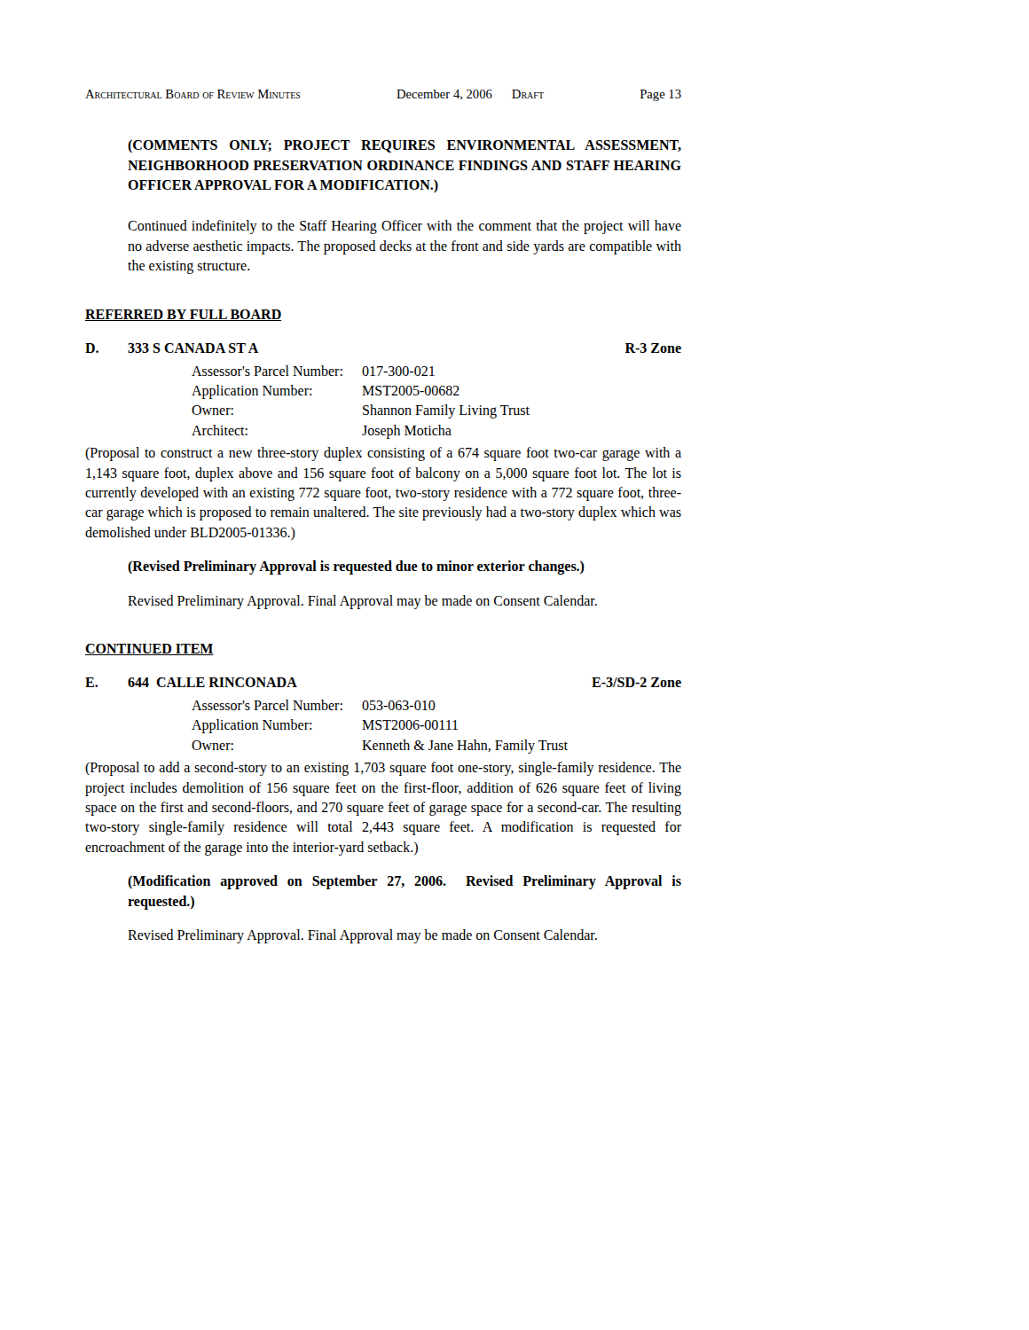Architectural Board of Review Minutes December 4, 2006 Draft Page 13
(COMMENTS ONLY; PROJECT REQUIRES ENVIRONMENTAL ASSESSMENT, NEIGHBORHOOD PRESERVATION ORDINANCE FINDINGS AND STAFF HEARING OFFICER APPROVAL FOR A MODIFICATION.)
Continued indefinitely to the Staff Hearing Officer with the comment that the project will have no adverse aesthetic impacts. The proposed decks at the front and side yards are compatible with the existing structure.
REFERRED BY FULL BOARD
D. 333 S CANADA ST A R-3 Zone
Assessor's Parcel Number: 017-300-021
Application Number: MST2005-00682
Owner: Shannon Family Living Trust
Architect: Joseph Moticha
(Proposal to construct a new three-story duplex consisting of a 674 square foot two-car garage with a 1,143 square foot, duplex above and 156 square foot of balcony on a 5,000 square foot lot. The lot is currently developed with an existing 772 square foot, two-story residence with a 772 square foot, three-car garage which is proposed to remain unaltered. The site previously had a two-story duplex which was demolished under BLD2005-01336.)
(Revised Preliminary Approval is requested due to minor exterior changes.)
Revised Preliminary Approval. Final Approval may be made on Consent Calendar.
CONTINUED ITEM
E. 644 CALLE RINCONADA E-3/SD-2 Zone
Assessor's Parcel Number: 053-063-010
Application Number: MST2006-00111
Owner: Kenneth & Jane Hahn, Family Trust
(Proposal to add a second-story to an existing 1,703 square foot one-story, single-family residence. The project includes demolition of 156 square feet on the first-floor, addition of 626 square feet of living space on the first and second-floors, and 270 square feet of garage space for a second-car. The resulting two-story single-family residence will total 2,443 square feet. A modification is requested for encroachment of the garage into the interior-yard setback.)
(Modification approved on September 27, 2006. Revised Preliminary Approval is requested.)
Revised Preliminary Approval. Final Approval may be made on Consent Calendar.